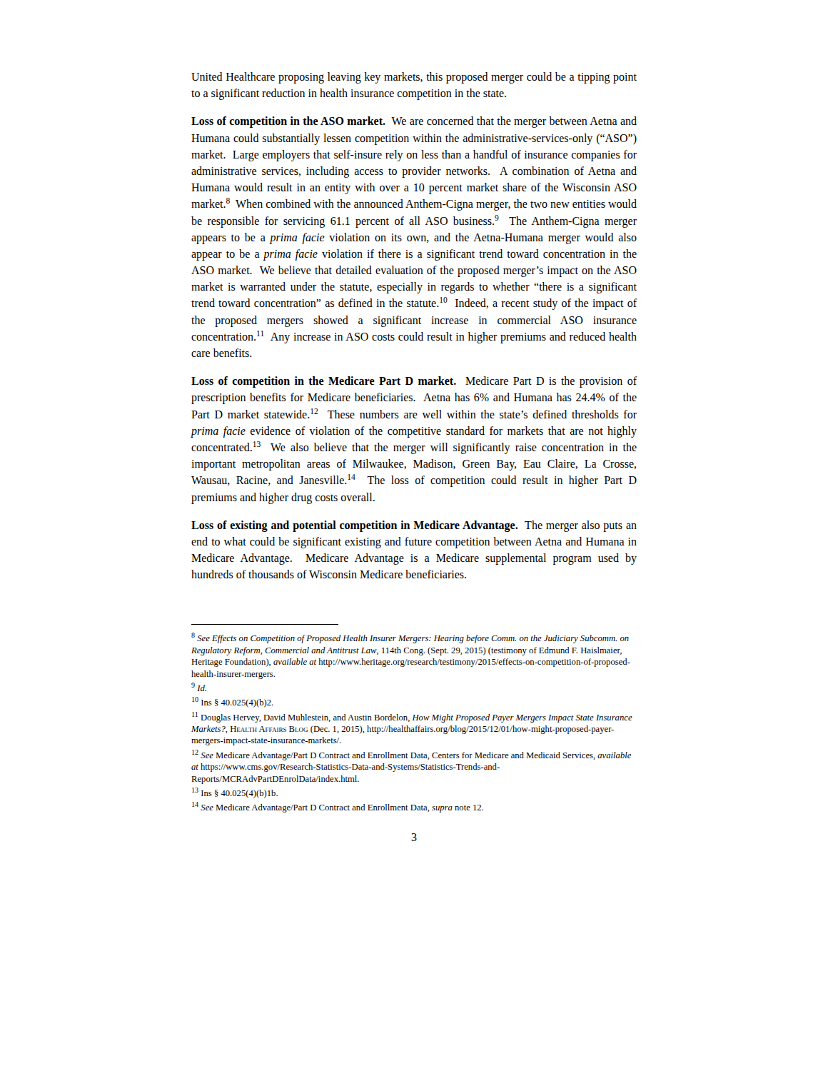United Healthcare proposing leaving key markets, this proposed merger could be a tipping point to a significant reduction in health insurance competition in the state.
Loss of competition in the ASO market. We are concerned that the merger between Aetna and Humana could substantially lessen competition within the administrative-services-only (“ASO”) market. Large employers that self-insure rely on less than a handful of insurance companies for administrative services, including access to provider networks. A combination of Aetna and Humana would result in an entity with over a 10 percent market share of the Wisconsin ASO market.8 When combined with the announced Anthem-Cigna merger, the two new entities would be responsible for servicing 61.1 percent of all ASO business.9 The Anthem-Cigna merger appears to be a prima facie violation on its own, and the Aetna-Humana merger would also appear to be a prima facie violation if there is a significant trend toward concentration in the ASO market. We believe that detailed evaluation of the proposed merger’s impact on the ASO market is warranted under the statute, especially in regards to whether “there is a significant trend toward concentration” as defined in the statute.10 Indeed, a recent study of the impact of the proposed mergers showed a significant increase in commercial ASO insurance concentration.11 Any increase in ASO costs could result in higher premiums and reduced health care benefits.
Loss of competition in the Medicare Part D market. Medicare Part D is the provision of prescription benefits for Medicare beneficiaries. Aetna has 6% and Humana has 24.4% of the Part D market statewide.12 These numbers are well within the state’s defined thresholds for prima facie evidence of violation of the competitive standard for markets that are not highly concentrated.13 We also believe that the merger will significantly raise concentration in the important metropolitan areas of Milwaukee, Madison, Green Bay, Eau Claire, La Crosse, Wausau, Racine, and Janesville.14 The loss of competition could result in higher Part D premiums and higher drug costs overall.
Loss of existing and potential competition in Medicare Advantage. The merger also puts an end to what could be significant existing and future competition between Aetna and Humana in Medicare Advantage. Medicare Advantage is a Medicare supplemental program used by hundreds of thousands of Wisconsin Medicare beneficiaries.
8 See Effects on Competition of Proposed Health Insurer Mergers: Hearing before Comm. on the Judiciary Subcomm. on Regulatory Reform, Commercial and Antitrust Law, 114th Cong. (Sept. 29, 2015) (testimony of Edmund F. Haislmaier, Heritage Foundation), available at http://www.heritage.org/research/testimony/2015/effects-on-competition-of-proposed-health-insurer-mergers.
9 Id.
10 Ins § 40.025(4)(b)2.
11 Douglas Hervey, David Muhlestein, and Austin Bordelon, How Might Proposed Payer Mergers Impact State Insurance Markets?, Health Affairs Blog (Dec. 1, 2015), http://healthaffairs.org/blog/2015/12/01/how-might-proposed-payer-mergers-impact-state-insurance-markets/.
12 See Medicare Advantage/Part D Contract and Enrollment Data, Centers for Medicare and Medicaid Services, available at https://www.cms.gov/Research-Statistics-Data-and-Systems/Statistics-Trends-and-Reports/MCRAdvPartDEnrolData/index.html.
13 Ins § 40.025(4)(b)1b.
14 See Medicare Advantage/Part D Contract and Enrollment Data, supra note 12.
3